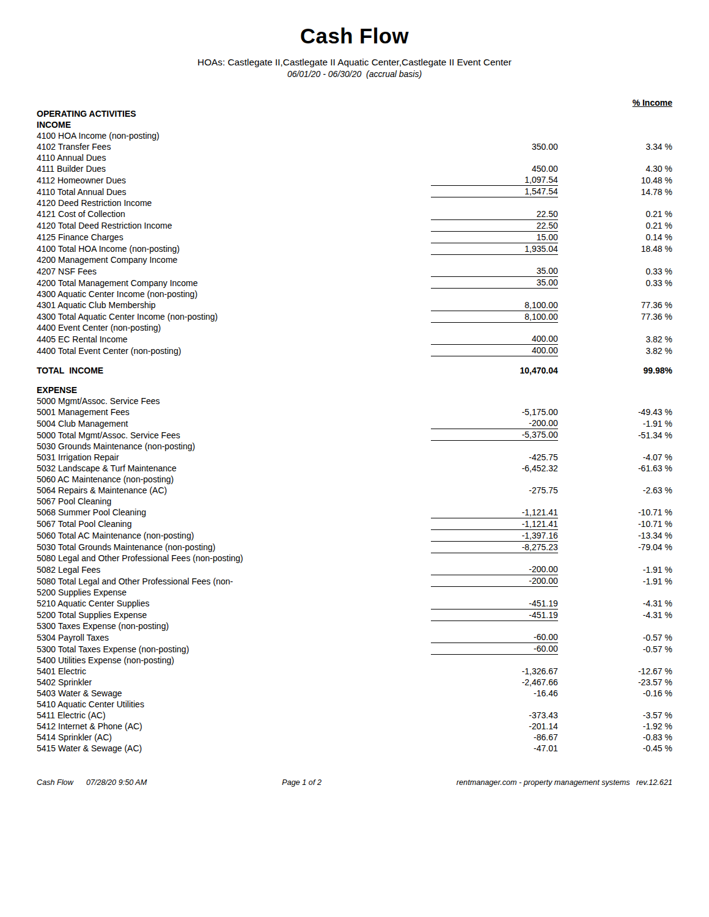Cash Flow
HOAs: Castlegate II,Castlegate II Aquatic Center,Castlegate II Event Center
06/01/20 - 06/30/20 (accrual basis)
| | | % Income |
| OPERATING ACTIVITIES | | |
| INCOME | | |
| 4100 HOA Income (non-posting) | | |
| 4102 Transfer Fees | 350.00 | 3.34 % |
| 4110 Annual Dues | | |
| 4111 Builder Dues | 450.00 | 4.30 % |
| 4112 Homeowner Dues | 1,097.54 | 10.48 % |
| 4110 Total Annual Dues | 1,547.54 | 14.78 % |
| 4120 Deed Restriction Income | | |
| 4121 Cost of Collection | 22.50 | 0.21 % |
| 4120 Total Deed Restriction Income | 22.50 | 0.21 % |
| 4125 Finance Charges | 15.00 | 0.14 % |
| 4100 Total HOA Income (non-posting) | 1,935.04 | 18.48 % |
| 4200 Management Company Income | | |
| 4207 NSF Fees | 35.00 | 0.33 % |
| 4200 Total Management Company Income | 35.00 | 0.33 % |
| 4300 Aquatic Center Income (non-posting) | | |
| 4301 Aquatic Club Membership | 8,100.00 | 77.36 % |
| 4300 Total Aquatic Center Income (non-posting) | 8,100.00 | 77.36 % |
| 4400 Event Center (non-posting) | | |
| 4405 EC Rental Income | 400.00 | 3.82 % |
| 4400 Total Event Center (non-posting) | 400.00 | 3.82 % |
| TOTAL INCOME | 10,470.04 | 99.98% |
| EXPENSE | | |
| 5000 Mgmt/Assoc. Service Fees | | |
| 5001 Management Fees | -5,175.00 | -49.43 % |
| 5004 Club Management | -200.00 | -1.91 % |
| 5000 Total Mgmt/Assoc. Service Fees | -5,375.00 | -51.34 % |
| 5030 Grounds Maintenance (non-posting) | | |
| 5031 Irrigation Repair | -425.75 | -4.07 % |
| 5032 Landscape & Turf Maintenance | -6,452.32 | -61.63 % |
| 5060 AC Maintenance (non-posting) | | |
| 5064 Repairs & Maintenance (AC) | -275.75 | -2.63 % |
| 5067 Pool Cleaning | | |
| 5068 Summer Pool Cleaning | -1,121.41 | -10.71 % |
| 5067 Total Pool Cleaning | -1,121.41 | -10.71 % |
| 5060 Total AC Maintenance (non-posting) | -1,397.16 | -13.34 % |
| 5030 Total Grounds Maintenance (non-posting) | -8,275.23 | -79.04 % |
| 5080 Legal and Other Professional Fees (non-posting) | | |
| 5082 Legal Fees | -200.00 | -1.91 % |
| 5080 Total Legal and Other Professional Fees (non- | -200.00 | -1.91 % |
| 5200 Supplies Expense | | |
| 5210 Aquatic Center Supplies | -451.19 | -4.31 % |
| 5200 Total Supplies Expense | -451.19 | -4.31 % |
| 5300 Taxes Expense (non-posting) | | |
| 5304 Payroll Taxes | -60.00 | -0.57 % |
| 5300 Total Taxes Expense (non-posting) | -60.00 | -0.57 % |
| 5400 Utilities Expense (non-posting) | | |
| 5401 Electric | -1,326.67 | -12.67 % |
| 5402 Sprinkler | -2,467.66 | -23.57 % |
| 5403 Water & Sewage | -16.46 | -0.16 % |
| 5410 Aquatic Center Utilities | | |
| 5411 Electric (AC) | -373.43 | -3.57 % |
| 5412 Internet & Phone (AC) | -201.14 | -1.92 % |
| 5414 Sprinkler (AC) | -86.67 | -0.83 % |
| 5415 Water & Sewage (AC) | -47.01 | -0.45 % |
Cash Flow 07/28/20 9:50 AM Page 1 of 2 rentmanager.com - property management systems rev.12.621